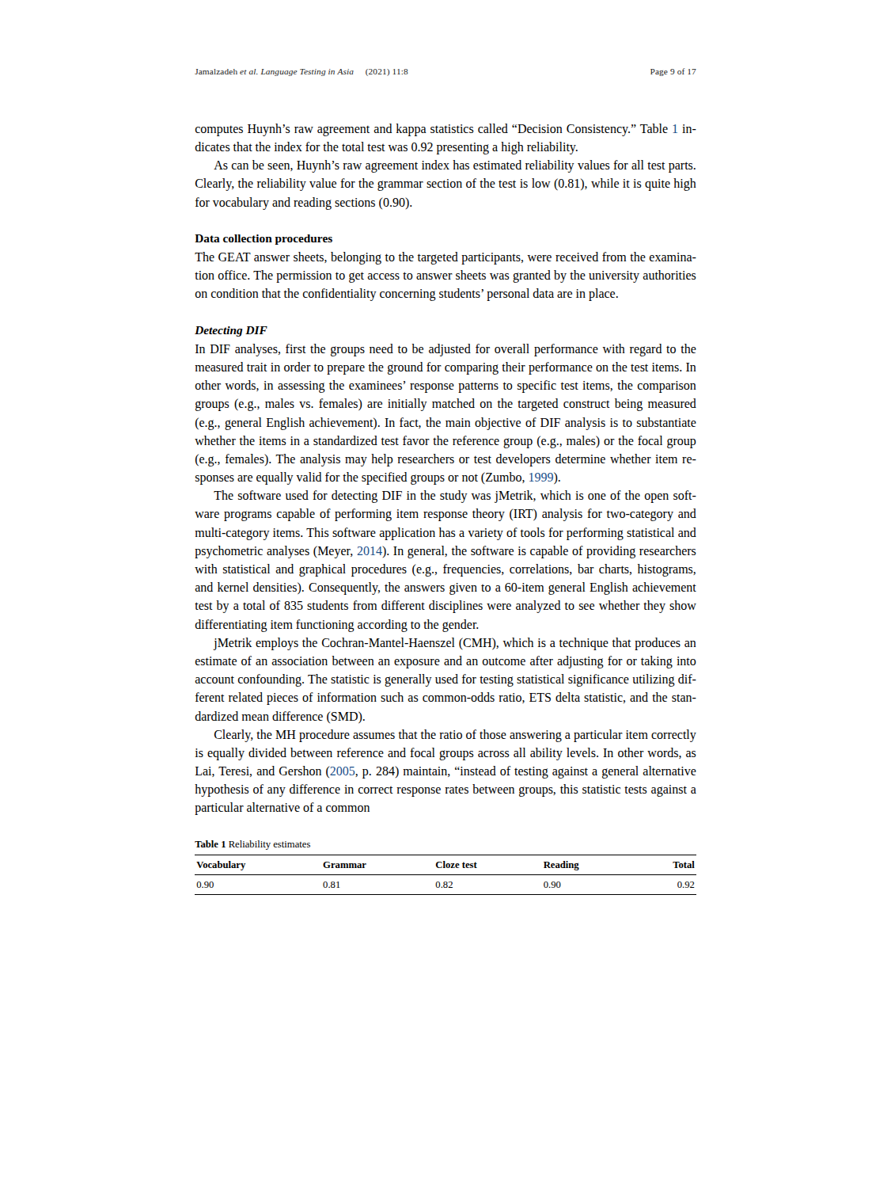Jamalzadeh et al. Language Testing in Asia (2021) 11:8
Page 9 of 17
computes Huynh’s raw agreement and kappa statistics called “Decision Consistency.” Table 1 indicates that the index for the total test was 0.92 presenting a high reliability.
As can be seen, Huynh’s raw agreement index has estimated reliability values for all test parts. Clearly, the reliability value for the grammar section of the test is low (0.81), while it is quite high for vocabulary and reading sections (0.90).
Data collection procedures
The GEAT answer sheets, belonging to the targeted participants, were received from the examination office. The permission to get access to answer sheets was granted by the university authorities on condition that the confidentiality concerning students’ personal data are in place.
Detecting DIF
In DIF analyses, first the groups need to be adjusted for overall performance with regard to the measured trait in order to prepare the ground for comparing their performance on the test items. In other words, in assessing the examinees’ response patterns to specific test items, the comparison groups (e.g., males vs. females) are initially matched on the targeted construct being measured (e.g., general English achievement). In fact, the main objective of DIF analysis is to substantiate whether the items in a standardized test favor the reference group (e.g., males) or the focal group (e.g., females). The analysis may help researchers or test developers determine whether item responses are equally valid for the specified groups or not (Zumbo, 1999).
The software used for detecting DIF in the study was jMetrik, which is one of the open software programs capable of performing item response theory (IRT) analysis for two-category and multi-category items. This software application has a variety of tools for performing statistical and psychometric analyses (Meyer, 2014). In general, the software is capable of providing researchers with statistical and graphical procedures (e.g., frequencies, correlations, bar charts, histograms, and kernel densities). Consequently, the answers given to a 60-item general English achievement test by a total of 835 students from different disciplines were analyzed to see whether they show differentiating item functioning according to the gender.
jMetrik employs the Cochran-Mantel-Haenszel (CMH), which is a technique that produces an estimate of an association between an exposure and an outcome after adjusting for or taking into account confounding. The statistic is generally used for testing statistical significance utilizing different related pieces of information such as common-odds ratio, ETS delta statistic, and the standardized mean difference (SMD).
Clearly, the MH procedure assumes that the ratio of those answering a particular item correctly is equally divided between reference and focal groups across all ability levels. In other words, as Lai, Teresi, and Gershon (2005, p. 284) maintain, “instead of testing against a general alternative hypothesis of any difference in correct response rates between groups, this statistic tests against a particular alternative of a common
Table 1 Reliability estimates
| Vocabulary | Grammar | Cloze test | Reading | Total |
| --- | --- | --- | --- | --- |
| 0.90 | 0.81 | 0.82 | 0.90 | 0.92 |